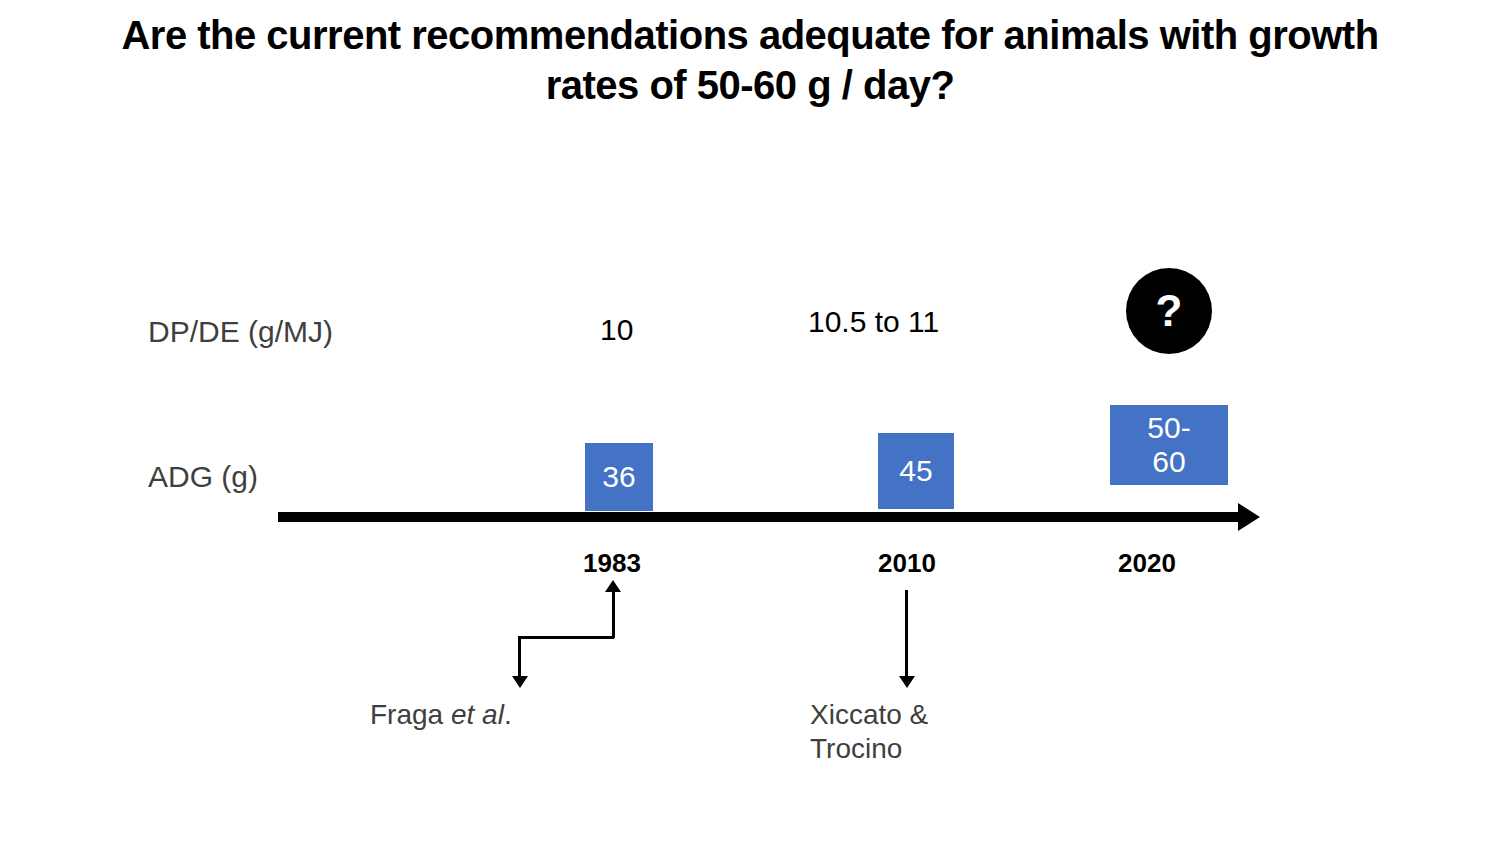Are the current recommendations adequate for animals with growth rates of 50-60 g / day?
DP/DE (g/MJ)
ADG (g)
10
10.5 to 11
?
36
45
50-
60
1983
2010
2020
Fraga et al.
Xiccato &
Trocino